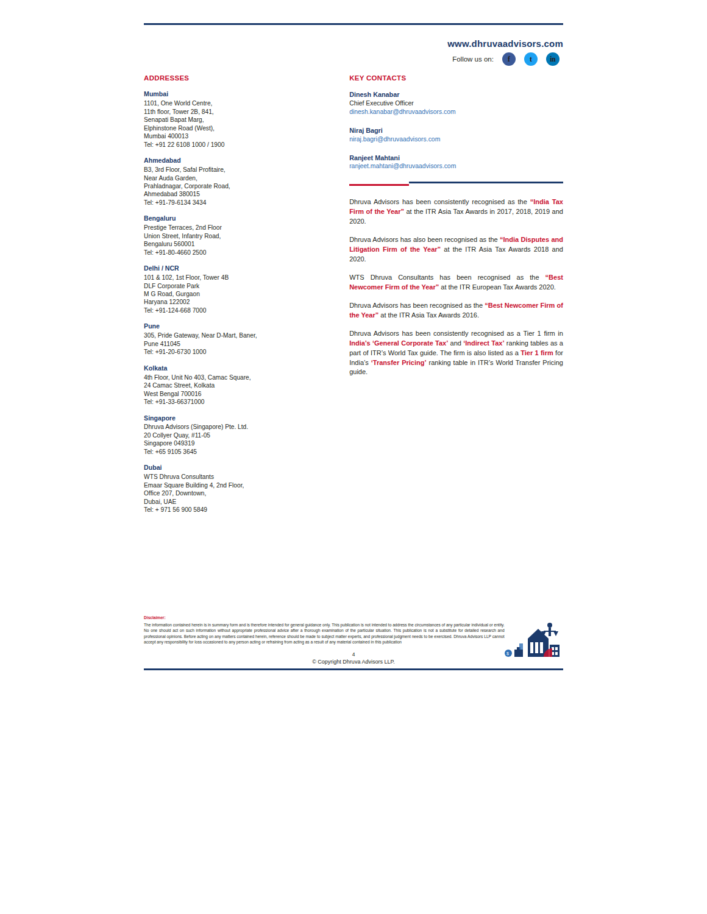www.dhruvaadvisors.com
Follow us on: f t in
ADDRESSES
Mumbai
1101, One World Centre,
11th floor, Tower 2B, 841,
Senapati Bapat Marg,
Elphinstone Road (West),
Mumbai 400013
Tel: +91 22 6108 1000 / 1900
Ahmedabad
B3, 3rd Floor, Safal Profitaire,
Near Auda Garden,
Prahladnagar, Corporate Road,
Ahmedabad 380015
Tel: +91-79-6134 3434
Bengaluru
Prestige Terraces, 2nd Floor
Union Street, Infantry Road,
Bengaluru 560001
Tel: +91-80-4660 2500
Delhi / NCR
101 & 102, 1st Floor, Tower 4B
DLF Corporate Park
M G Road, Gurgaon
Haryana 122002
Tel: +91-124-668 7000
Pune
305, Pride Gateway, Near D-Mart, Baner,
Pune 411045
Tel: +91-20-6730 1000
Kolkata
4th Floor, Unit No 403, Camac Square,
24 Camac Street, Kolkata
West Bengal 700016
Tel: +91-33-66371000
Singapore
Dhruva Advisors (Singapore) Pte. Ltd.
20 Collyer Quay, #11-05
Singapore 049319
Tel: +65 9105 3645
Dubai
WTS Dhruva Consultants
Emaar Square Building 4, 2nd Floor,
Office 207, Downtown,
Dubai, UAE
Tel: + 971 56 900 5849
KEY CONTACTS
Dinesh Kanabar
Chief Executive Officer
dinesh.kanabar@dhruvaadvisors.com
Niraj Bagri
niraj.bagri@dhruvaadvisors.com
Ranjeet Mahtani
ranjeet.mahtani@dhruvaadvisors.com
Dhruva Advisors has been consistently recognised as the “India Tax Firm of the Year” at the ITR Asia Tax Awards in 2017, 2018, 2019 and 2020.
Dhruva Advisors has also been recognised as the “India Disputes and Litigation Firm of the Year” at the ITR Asia Tax Awards 2018 and 2020.
WTS Dhruva Consultants has been recognised as the “Best Newcomer Firm of the Year” at the ITR European Tax Awards 2020.
Dhruva Advisors has been recognised as the “Best Newcomer Firm of the Year” at the ITR Asia Tax Awards 2016.
Dhruva Advisors has been consistently recognised as a Tier 1 firm in India’s ‘General Corporate Tax’ and ‘Indirect Tax’ ranking tables as a part of ITR’s World Tax guide. The firm is also listed as a Tier 1 firm for India’s ‘Transfer Pricing’ ranking table in ITR’s World Transfer Pricing guide.
Disclaimer: The information contained herein is in summary form and is therefore intended for general guidance only. This publication is not intended to address the circumstances of any particular individual or entity. No one should act on such information without appropriate professional advice after a thorough examination of the particular situation. This publication is not a substitute for detailed research and professional opinions. Before acting on any matters contained herein, reference should be made to subject matter experts, and professional judgment needs to be exercised. Dhruva Advisors LLP cannot accept any responsibility for loss occasioned to any person acting or refraining from acting as a result of any material contained in this publication
$
4
© Copyright Dhruva Advisors LLP.